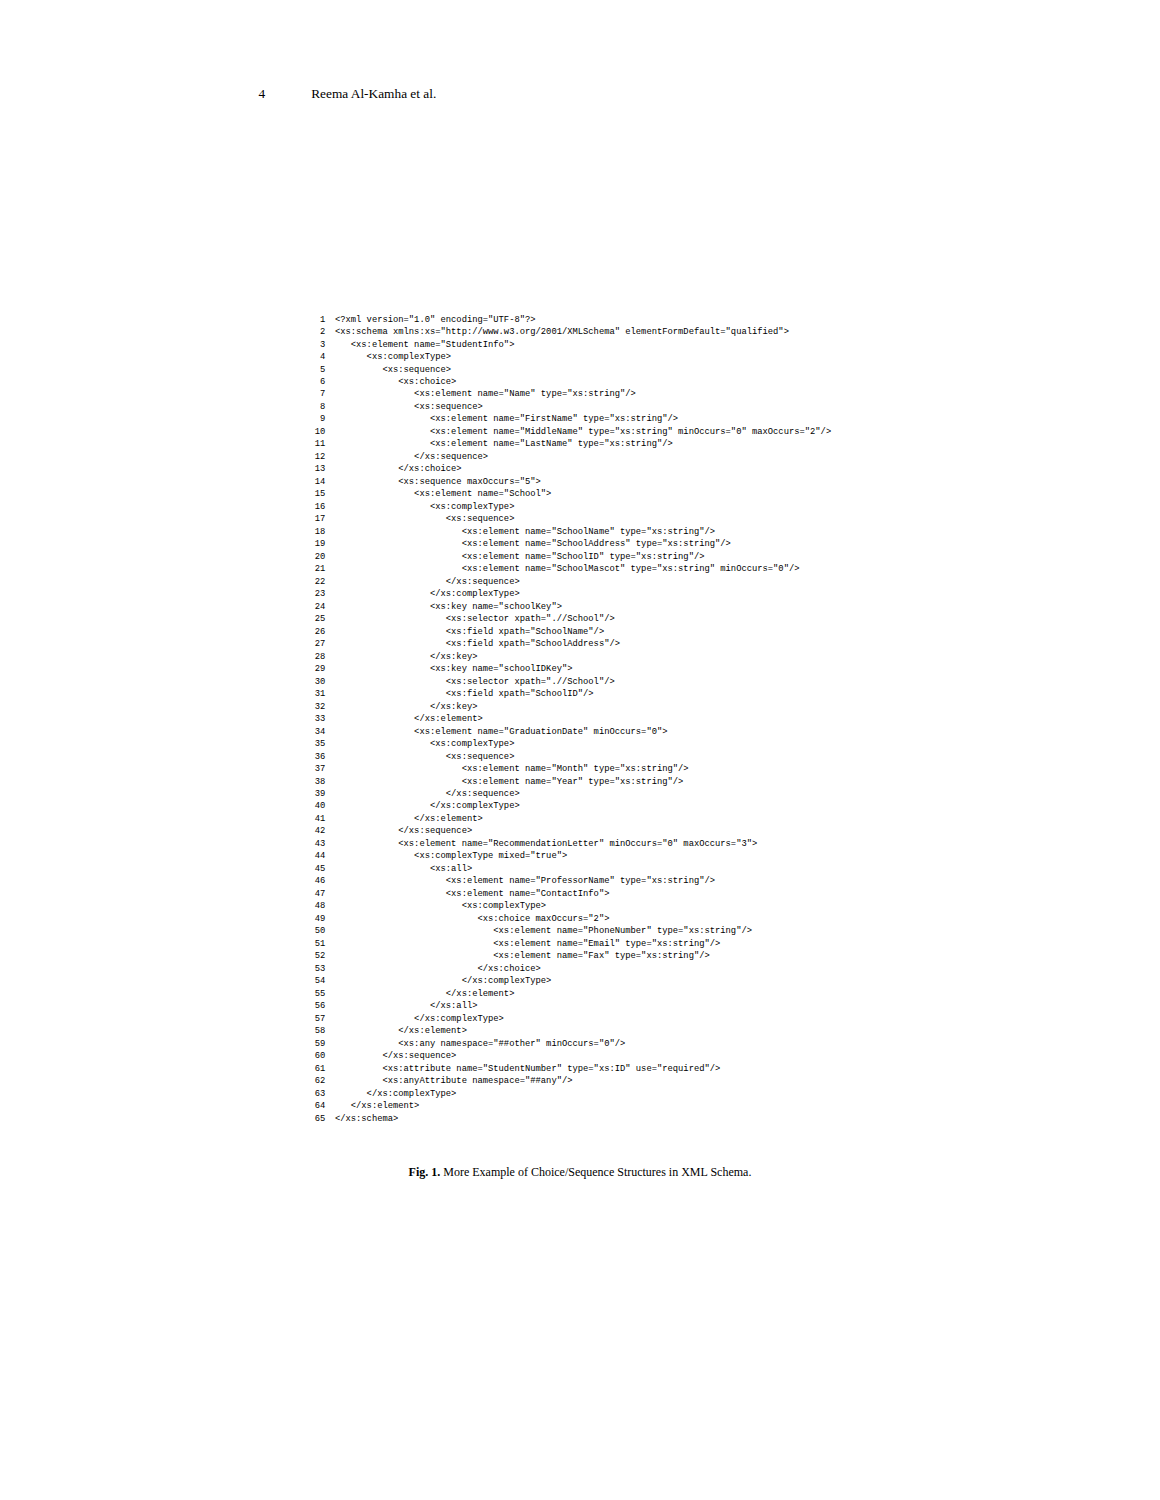4 Reema Al-Kamha et al.
1<?xml version="1.0" encoding="UTF-8"?> 2<xs:schema xmlns:xs="http://www.w3.org/2001/XMLSchema" elementFormDefault="qualified"> 3 <xs:element name="StudentInfo"> 4 <xs:complexType> 5 <xs:sequence> 6 <xs:choice> 7 <xs:element name="Name" type="xs:string"/> 8 <xs:sequence> 9 <xs:element name="FirstName" type="xs:string"/> 10 <xs:element name="MiddleName" type="xs:string" minOccurs="0" maxOccurs="2"/> 11 <xs:element name="LastName" type="xs:string"/> 12 </xs:sequence> 13 </xs:choice> 14 <xs:sequence maxOccurs="5"> 15 <xs:element name="School"> 16 <xs:complexType> 17 <xs:sequence> 18 <xs:element name="SchoolName" type="xs:string"/> 19 <xs:element name="SchoolAddress" type="xs:string"/> 20 <xs:element name="SchoolID" type="xs:string"/> 21 <xs:element name="SchoolMascot" type="xs:string" minOccurs="0"/> 22 </xs:sequence> 23 </xs:complexType> 24 <xs:key name="schoolKey"> 25 <xs:selector xpath=".//School"/> 26 <xs:field xpath="SchoolName"/> 27 <xs:field xpath="SchoolAddress"/> 28 </xs:key> 29 <xs:key name="schoolIDKey"> 30 <xs:selector xpath=".//School"/> 31 <xs:field xpath="SchoolID"/> 32 </xs:key> 33 </xs:element> 34 <xs:element name="GraduationDate" minOccurs="0"> 35 <xs:complexType> 36 <xs:sequence> 37 <xs:element name="Month" type="xs:string"/> 38 <xs:element name="Year" type="xs:string"/> 39 </xs:sequence> 40 </xs:complexType> 41 </xs:element> 42 </xs:sequence> 43 <xs:element name="RecommendationLetter" minOccurs="0" maxOccurs="3"> 44 <xs:complexType mixed="true"> 45 <xs:all> 46 <xs:element name="ProfessorName" type="xs:string"/> 47 <xs:element name="ContactInfo"> 48 <xs:complexType> 49 <xs:choice maxOccurs="2"> 50 <xs:element name="PhoneNumber" type="xs:string"/> 51 <xs:element name="Email" type="xs:string"/> 52 <xs:element name="Fax" type="xs:string"/> 53 </xs:choice> 54 </xs:complexType> 55 </xs:element> 56 </xs:all> 57 </xs:complexType> 58 </xs:element> 59 <xs:any namespace="##other" minOccurs="0"/> 60 </xs:sequence> 61 <xs:attribute name="StudentNumber" type="xs:ID" use="required"/> 62 <xs:anyAttribute namespace="##any"/> 63 </xs:complexType> 64 </xs:element> 65</xs:schema>
Fig. 1. More Example of Choice/Sequence Structures in XML Schema.